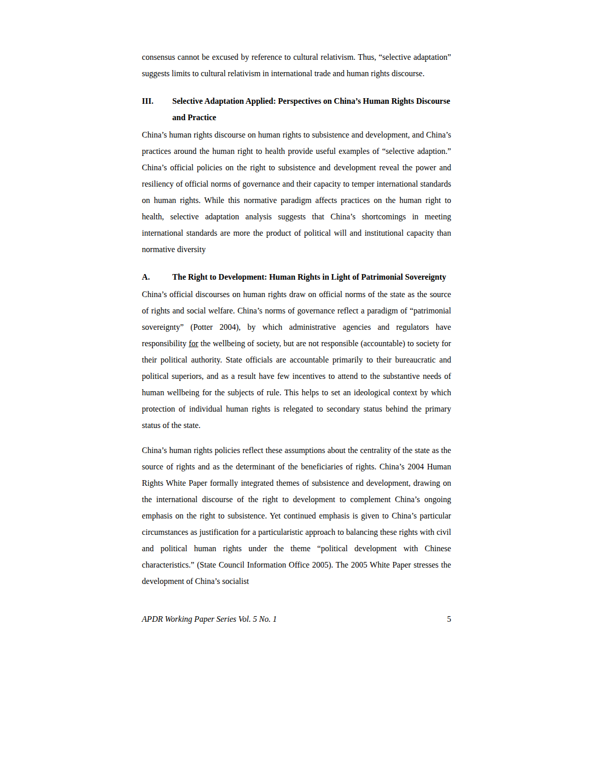consensus cannot be excused by reference to cultural relativism. Thus, “selective adaptation” suggests limits to cultural relativism in international trade and human rights discourse.
III. Selective Adaptation Applied: Perspectives on China’s Human Rights Discourse and Practice
China’s human rights discourse on human rights to subsistence and development, and China’s practices around the human right to health provide useful examples of “selective adaption.” China’s official policies on the right to subsistence and development reveal the power and resiliency of official norms of governance and their capacity to temper international standards on human rights. While this normative paradigm affects practices on the human right to health, selective adaptation analysis suggests that China’s shortcomings in meeting international standards are more the product of political will and institutional capacity than normative diversity
A. The Right to Development: Human Rights in Light of Patrimonial Sovereignty
China’s official discourses on human rights draw on official norms of the state as the source of rights and social welfare. China’s norms of governance reflect a paradigm of “patrimonial sovereignty” (Potter 2004), by which administrative agencies and regulators have responsibility for the wellbeing of society, but are not responsible (accountable) to society for their political authority. State officials are accountable primarily to their bureaucratic and political superiors, and as a result have few incentives to attend to the substantive needs of human wellbeing for the subjects of rule. This helps to set an ideological context by which protection of individual human rights is relegated to secondary status behind the primary status of the state.
China’s human rights policies reflect these assumptions about the centrality of the state as the source of rights and as the determinant of the beneficiaries of rights. China’s 2004 Human Rights White Paper formally integrated themes of subsistence and development, drawing on the international discourse of the right to development to complement China’s ongoing emphasis on the right to subsistence. Yet continued emphasis is given to China’s particular circumstances as justification for a particularistic approach to balancing these rights with civil and political human rights under the theme “political development with Chinese characteristics.” (State Council Information Office 2005). The 2005 White Paper stresses the development of China’s socialist
APDR Working Paper Series Vol. 5 No. 1 5